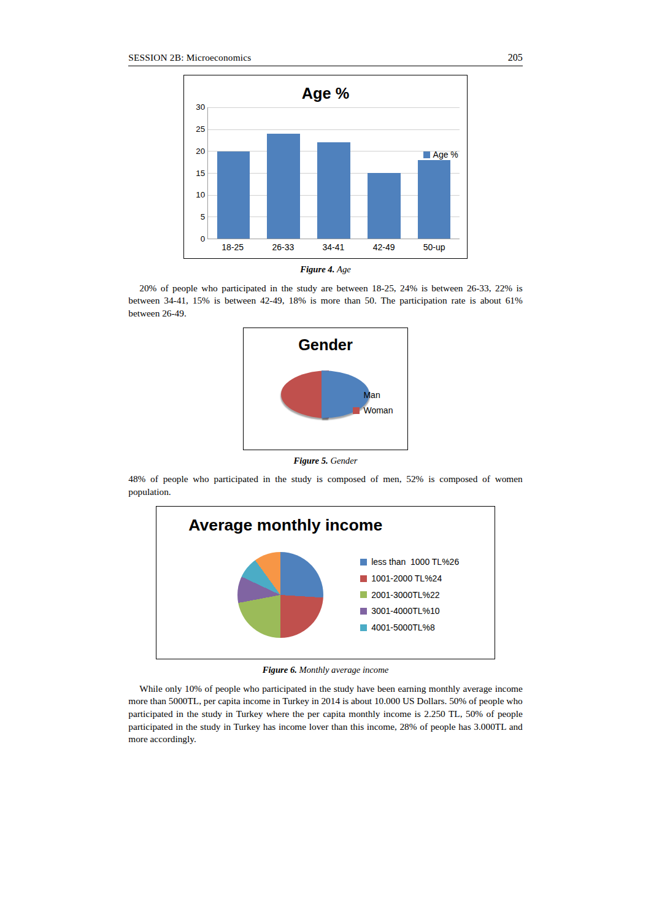SESSION 2B: Microeconomics
205
Age %
30 25 20 15 10 5 0
18-25 26-33 34-41 42-49 50-up
Age %
Figure 4. Age
20% of people who participated in the study are between 18-25, 24% is between 26-33, 22% is between 34-41, 15% is between 42-49, 18% is more than 50. The participation rate is about 61% between 26-49.
Gender
Man
Woman
Figure 5. Gender
48% of people who participated in the study is composed of men, 52% is composed of women population.
Average monthly income
less than 1000 TL%26
1001-2000 TL%24
2001-3000TL%22
3001-4000TL%10
4001-5000TL%8
Figure 6. Monthly average income
While only 10% of people who participated in the study have been earning monthly average income more than 5000TL, per capita income in Turkey in 2014 is about 10.000 US Dollars. 50% of people who participated in the study in Turkey where the per capita monthly income is 2.250 TL, 50% of people participated in the study in Turkey has income lover than this income, 28% of people has 3.000TL and more accordingly.